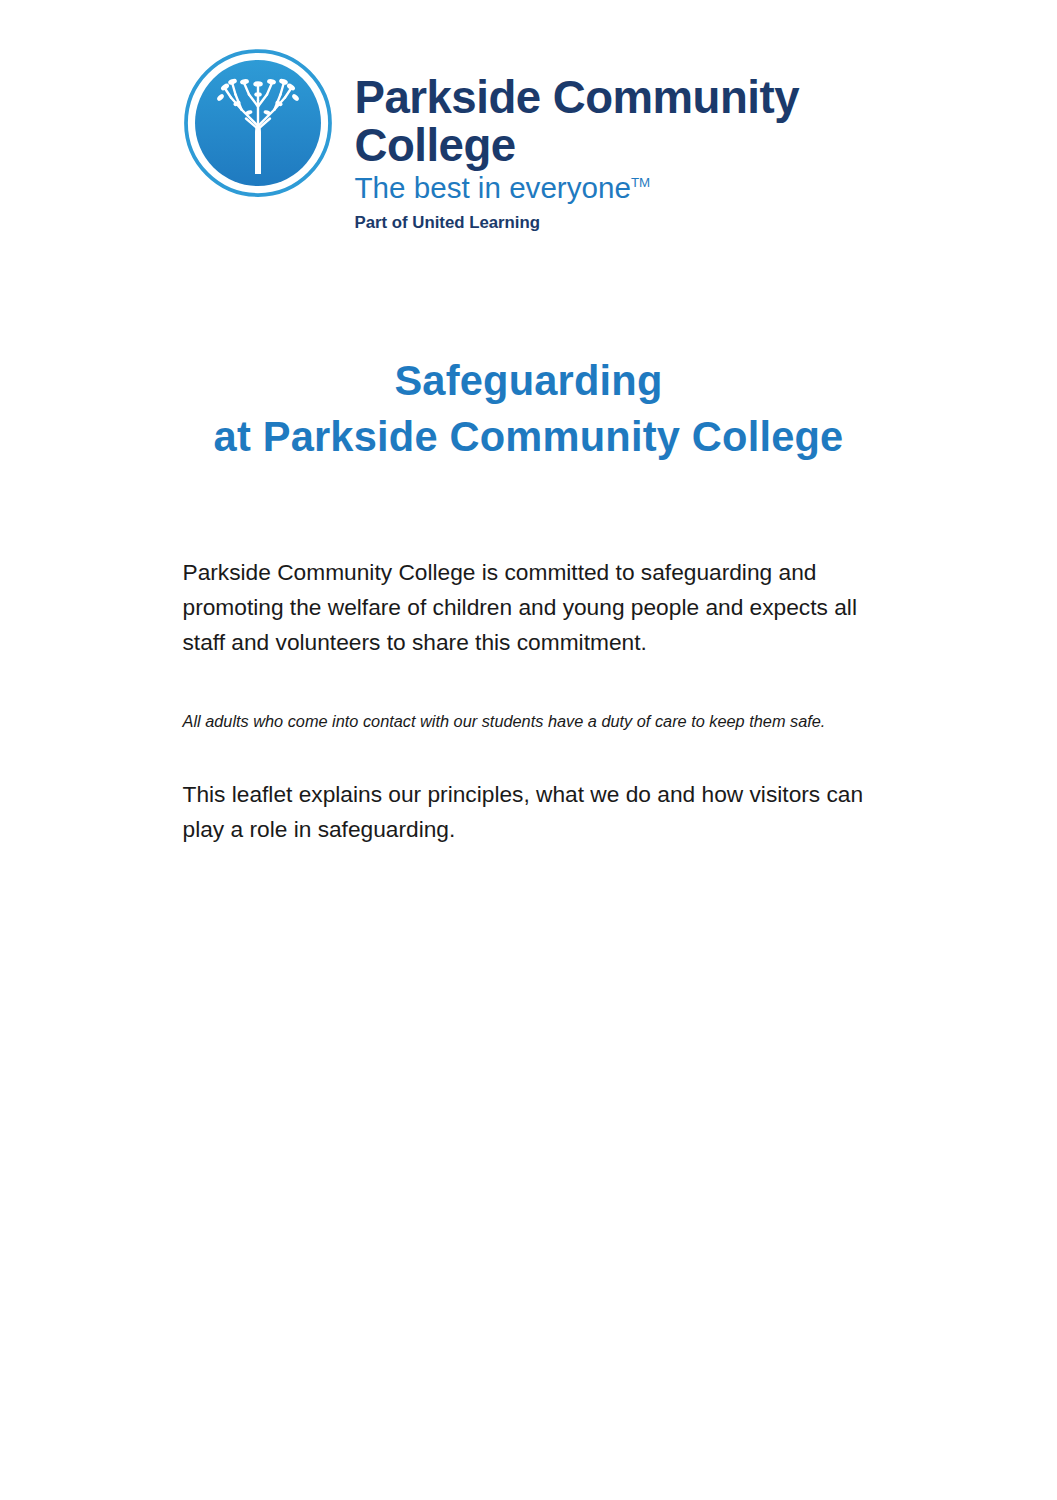Parkside Community College
The best in everyoneTM
Part of United Learning
Safeguarding at Parkside Community College
Parkside Community College is committed to safeguarding and promoting the welfare of children and young people and expects all staff and volunteers to share this commitment.
All adults who come into contact with our students have a duty of care to keep them safe.
This leaflet explains our principles, what we do and how visitors can play a role in safeguarding.